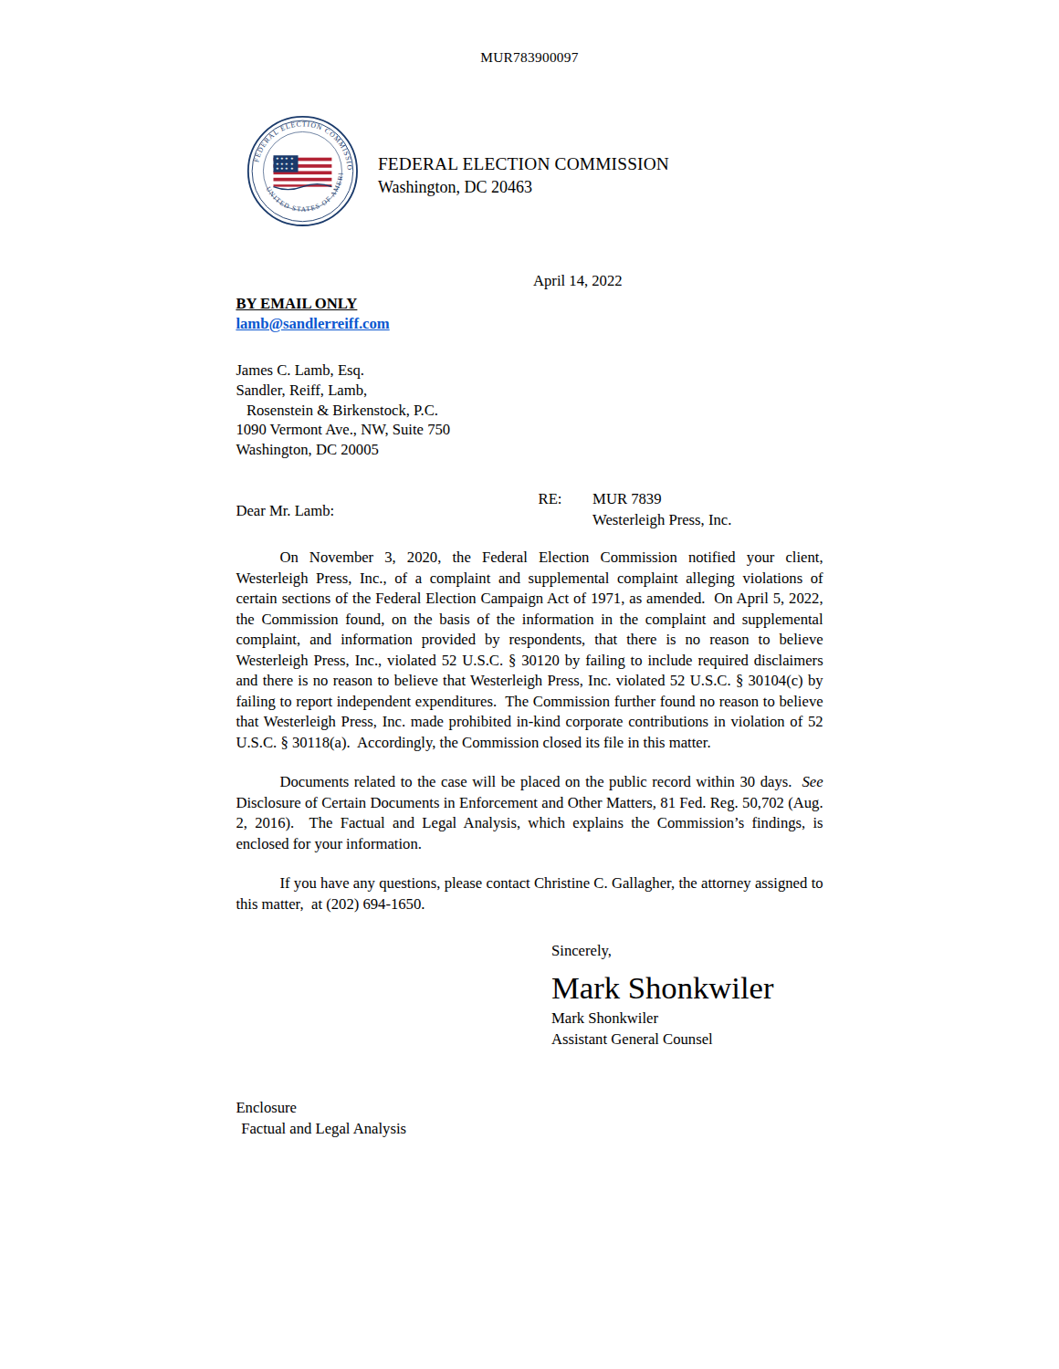MUR783900097
FEDERAL ELECTION COMMISSION UNITED STATES OF AMERICA ★ ★ ★ ★ ★ ★ ★ ★ ★ ★ ★ ★
FEDERAL ELECTION COMMISSION
Washington, DC 20463
April 14, 2022
BY EMAIL ONLY
lamb@sandlerreiff.com
James C. Lamb, Esq.
Sandler, Reiff, Lamb,
Rosenstein & Birkenstock, P.C.
1090 Vermont Ave., NW, Suite 750
Washington, DC 20005
RE:
MUR 7839
Westerleigh Press, Inc.
Dear Mr. Lamb:
On November 3, 2020, the Federal Election Commission notified your client, Westerleigh Press, Inc., of a complaint and supplemental complaint alleging violations of certain sections of the Federal Election Campaign Act of 1971, as amended. On April 5, 2022, the Commission found, on the basis of the information in the complaint and supplemental complaint, and information provided by respondents, that there is no reason to believe Westerleigh Press, Inc., violated 52 U.S.C. § 30120 by failing to include required disclaimers and there is no reason to believe that Westerleigh Press, Inc. violated 52 U.S.C. § 30104(c) by failing to report independent expenditures. The Commission further found no reason to believe that Westerleigh Press, Inc. made prohibited in-kind corporate contributions in violation of 52 U.S.C. § 30118(a). Accordingly, the Commission closed its file in this matter.
Documents related to the case will be placed on the public record within 30 days. See Disclosure of Certain Documents in Enforcement and Other Matters, 81 Fed. Reg. 50,702 (Aug. 2, 2016). The Factual and Legal Analysis, which explains the Commission’s findings, is enclosed for your information.
If you have any questions, please contact Christine C. Gallagher, the attorney assigned to this matter, at (202) 694-1650.
Sincerely,
Mark Shonkwiler
Mark Shonkwiler
Assistant General Counsel
Enclosure
Factual and Legal Analysis